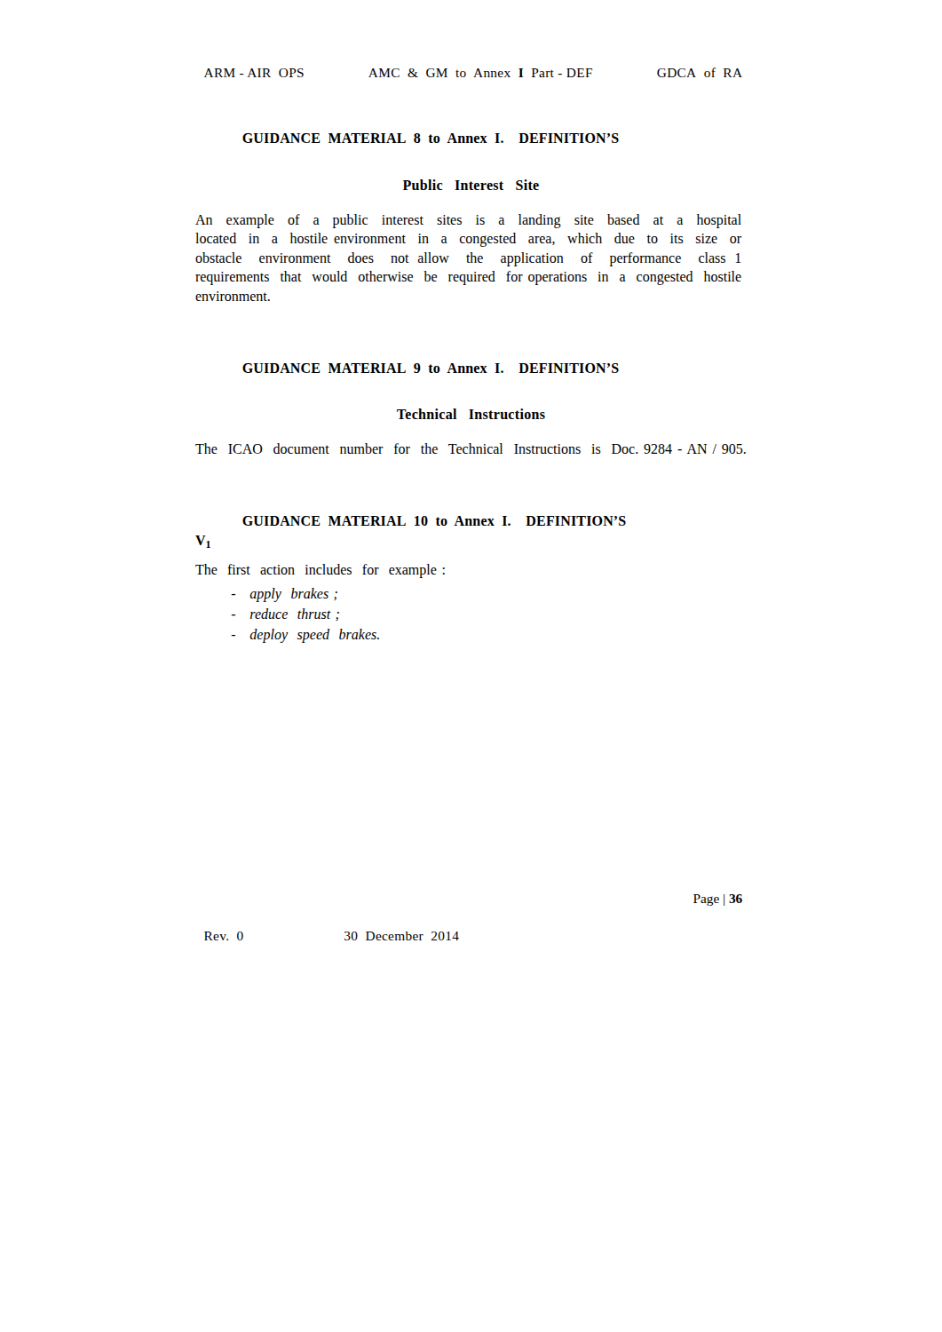ARM - AIR OPS
AMC & GM to Annex I Part - DEF
GDCA of RA
GUIDANCE MATERIAL 8 to Annex I. DEFINITION’S
Public Interest Site
An example of a public interest sites is a landing site based at a hospital located in a hostile environment in a congested area, which due to its size or obstacle environment does not allow the application of performance class 1 requirements that would otherwise be required for operations in a congested hostile environment.
GUIDANCE MATERIAL 9 to Annex I. DEFINITION’S
Technical Instructions
The ICAO document number for the Technical Instructions is Doc. 9284 - AN / 905.
GUIDANCE MATERIAL 10 to Annex I. DEFINITION’S
V1
The first action includes for example :
apply brakes ;
reduce thrust ;
deploy speed brakes.
Page | 36
Rev. 0
30 December 2014